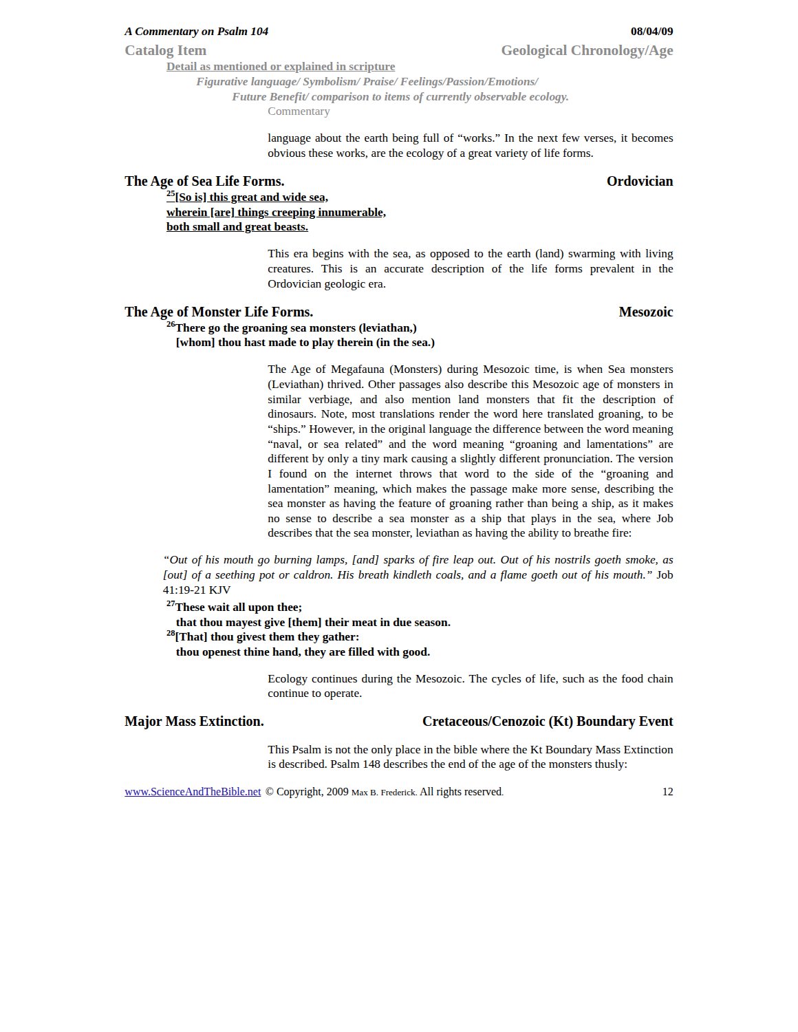A Commentary on Psalm 104 08/04/09
Catalog Item Geological Chronology/Age
Detail as mentioned or explained in scripture
Figurative language/ Symbolism/ Praise/ Feelings/Passion/Emotions/
Future Benefit/ comparison to items of currently observable ecology.
Commentary
language about the earth being full of “works.” In the next few verses, it becomes obvious these works, are the ecology of a great variety of life forms.
The Age of Sea Life Forms. Ordovician
25[So is] this great and wide sea,
wherein [are] things creeping innumerable,
both small and great beasts.
This era begins with the sea, as opposed to the earth (land) swarming with living creatures. This is an accurate description of the life forms prevalent in the Ordovician geologic era.
The Age of Monster Life Forms. Mesozoic
26There go the groaning sea monsters (leviathan,)
[whom] thou hast made to play therein (in the sea.)
The Age of Megafauna (Monsters) during Mesozoic time, is when Sea monsters (Leviathan) thrived. Other passages also describe this Mesozoic age of monsters in similar verbiage, and also mention land monsters that fit the description of dinosaurs. Note, most translations render the word here translated groaning, to be “ships.” However, in the original language the difference between the word meaning “naval, or sea related” and the word meaning “groaning and lamentations” are different by only a tiny mark causing a slightly different pronunciation. The version I found on the internet throws that word to the side of the “groaning and lamentation” meaning, which makes the passage make more sense, describing the sea monster as having the feature of groaning rather than being a ship, as it makes no sense to describe a sea monster as a ship that plays in the sea, where Job describes that the sea monster, leviathan as having the ability to breathe fire:
“Out of his mouth go burning lamps, [and] sparks of fire leap out. Out of his nostrils goeth smoke, as [out] of a seething pot or caldron. His breath kindleth coals, and a flame goeth out of his mouth.” Job 41:19-21 KJV
27These wait all upon thee;
that thou mayest give [them] their meat in due season.
28[That] thou givest them they gather:
thou openest thine hand, they are filled with good.
Ecology continues during the Mesozoic. The cycles of life, such as the food chain continue to operate.
Major Mass Extinction. Cretaceous/Cenozoic (Kt) Boundary Event
This Psalm is not the only place in the bible where the Kt Boundary Mass Extinction is described. Psalm 148 describes the end of the age of the monsters thusly:
www.ScienceAndTheBible.net © Copyright, 2009 Max B. Frederick. All rights reserved. 12